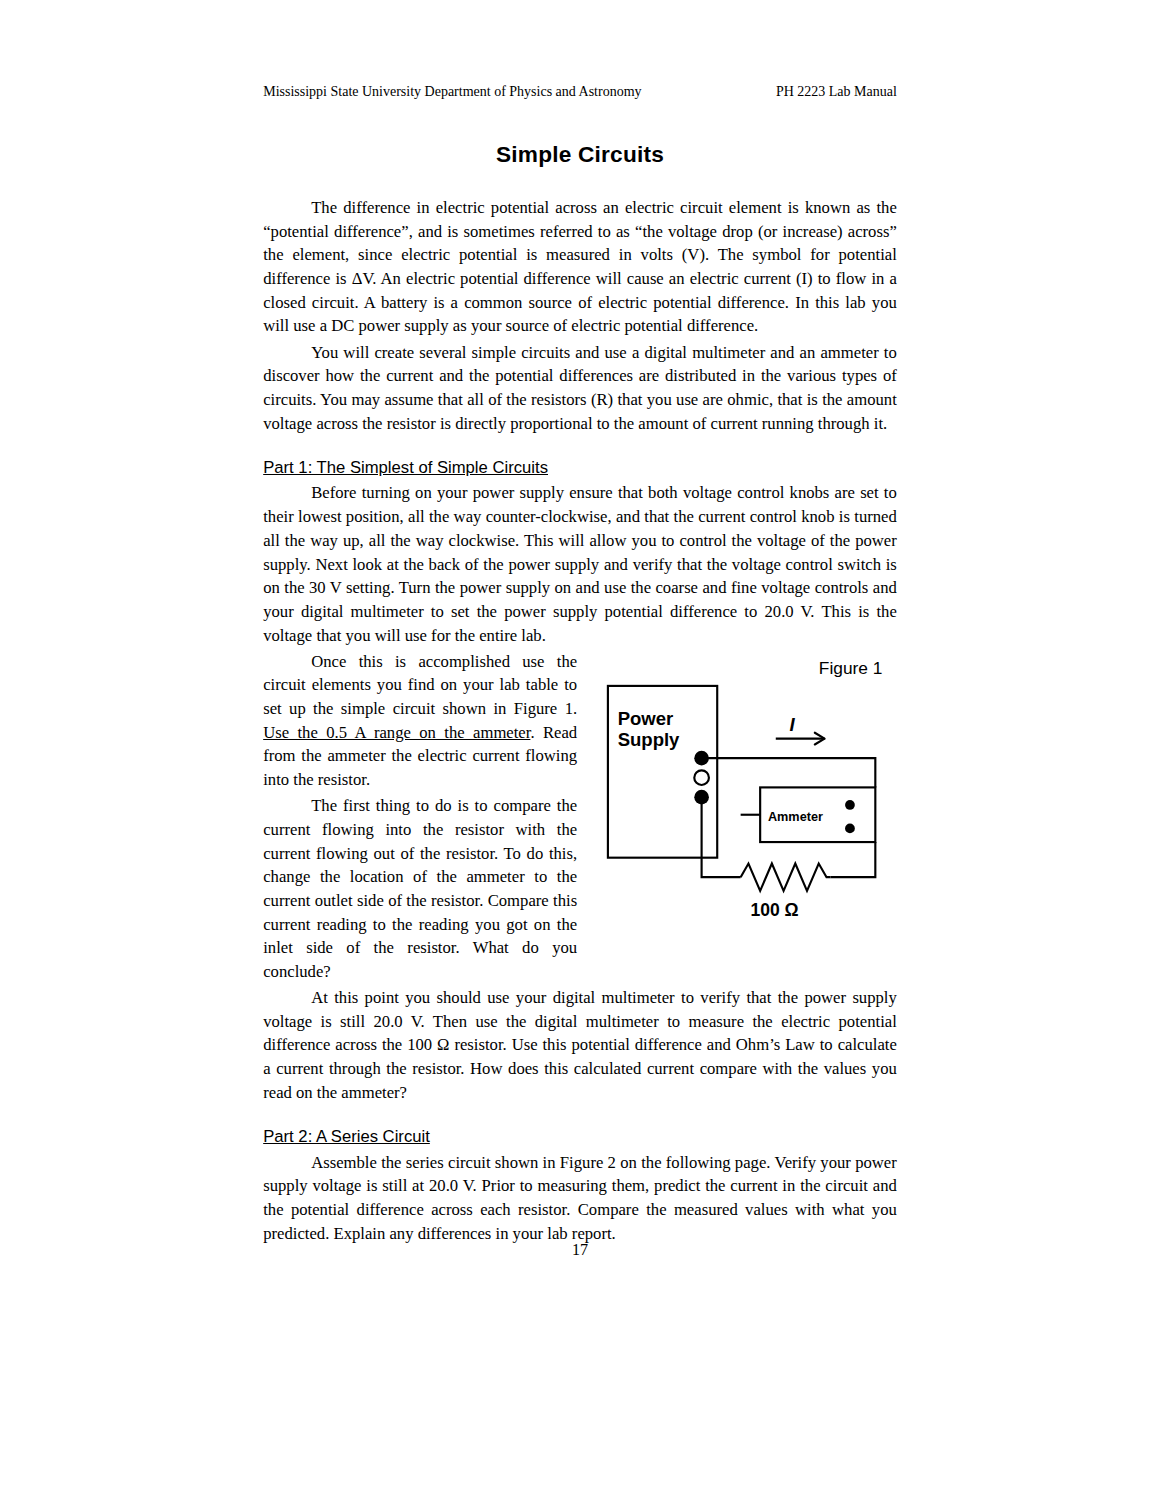Mississippi State University Department of Physics and Astronomy
PH 2223 Lab Manual
Simple Circuits
The difference in electric potential across an electric circuit element is known as the “potential difference”, and is sometimes referred to as “the voltage drop (or increase) across” the element, since electric potential is measured in volts (V). The symbol for potential difference is ΔV. An electric potential difference will cause an electric current (I) to flow in a closed circuit. A battery is a common source of electric potential difference. In this lab you will use a DC power supply as your source of electric potential difference.
You will create several simple circuits and use a digital multimeter and an ammeter to discover how the current and the potential differences are distributed in the various types of circuits. You may assume that all of the resistors (R) that you use are ohmic, that is the amount voltage across the resistor is directly proportional to the amount of current running through it.
Part 1: The Simplest of Simple Circuits
Before turning on your power supply ensure that both voltage control knobs are set to their lowest position, all the way counter-clockwise, and that the current control knob is turned all the way up, all the way clockwise. This will allow you to control the voltage of the power supply. Next look at the back of the power supply and verify that the voltage control switch is on the 30 V setting. Turn the power supply on and use the coarse and fine voltage controls and your digital multimeter to set the power supply potential difference to 20.0 V. This is the voltage that you will use for the entire lab.
Figure 1
Power Supply Ammeter I 100 Ω
Once this is accomplished use the circuit elements you find on your lab table to set up the simple circuit shown in Figure 1. Use the 0.5 A range on the ammeter. Read from the ammeter the electric current flowing into the resistor.
The first thing to do is to compare the current flowing into the resistor with the current flowing out of the resistor. To do this, change the location of the ammeter to the current outlet side of the resistor. Compare this current reading to the reading you got on the inlet side of the resistor. What do you conclude?
At this point you should use your digital multimeter to verify that the power supply voltage is still 20.0 V. Then use the digital multimeter to measure the electric potential difference across the 100 Ω resistor. Use this potential difference and Ohm’s Law to calculate a current through the resistor. How does this calculated current compare with the values you read on the ammeter?
Part 2: A Series Circuit
Assemble the series circuit shown in Figure 2 on the following page. Verify your power supply voltage is still at 20.0 V. Prior to measuring them, predict the current in the circuit and the potential difference across each resistor. Compare the measured values with what you predicted. Explain any differences in your lab report.
17